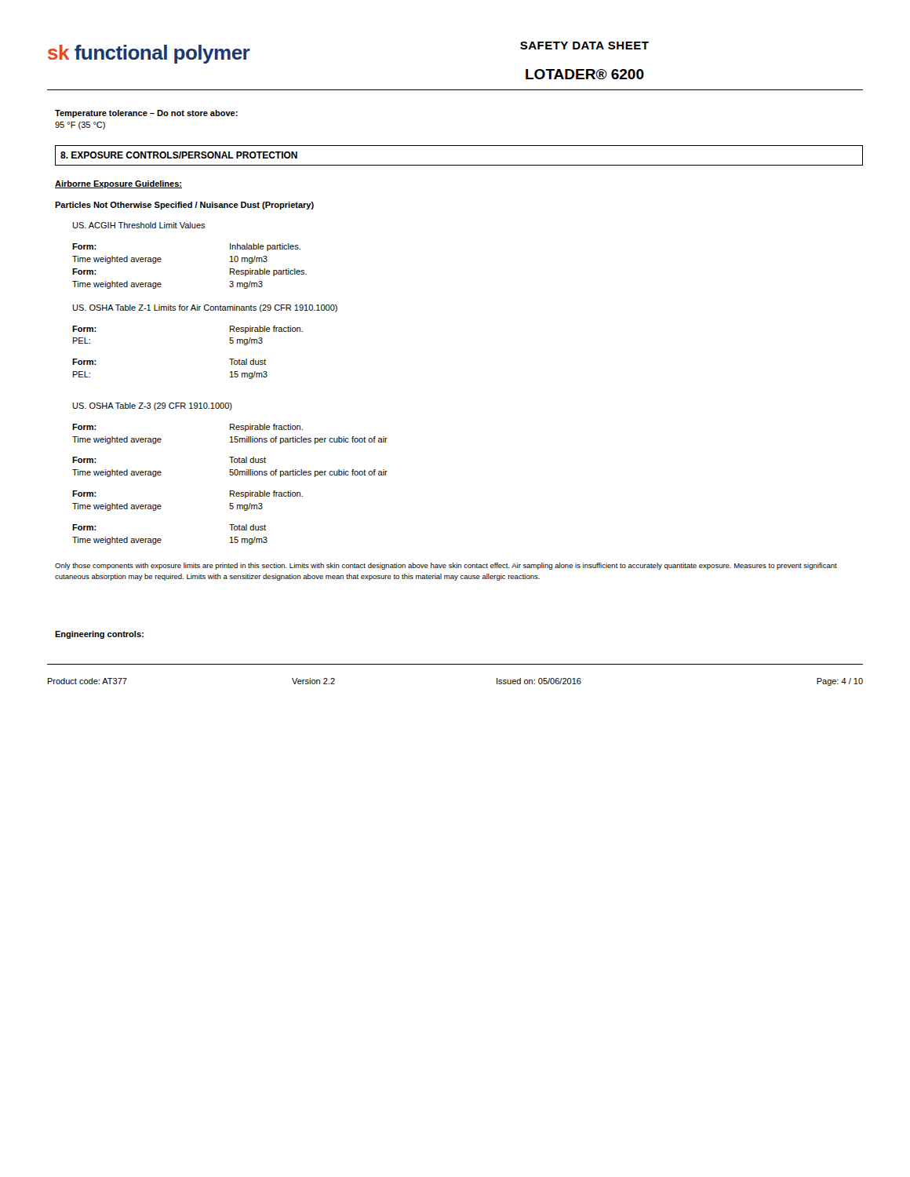sk functional polymer
SAFETY DATA SHEET
LOTADER® 6200
Temperature tolerance – Do not store above:
95 °F (35 °C)
8. EXPOSURE CONTROLS/PERSONAL PROTECTION
Airborne Exposure Guidelines:
Particles Not Otherwise Specified / Nuisance Dust (Proprietary)
US. ACGIH Threshold Limit Values
| Form: | Inhalable particles. |
| Time weighted average | 10 mg/m3 |
| Form: | Respirable particles. |
| Time weighted average | 3 mg/m3 |
US. OSHA Table Z-1 Limits for Air Contaminants (29 CFR 1910.1000)
| Form: | Respirable fraction. |
| PEL: | 5 mg/m3 |
| Form: | Total dust |
| PEL: | 15 mg/m3 |
US. OSHA Table Z-3 (29 CFR 1910.1000)
| Form: | Respirable fraction. |
| Time weighted average | 15millions of particles per cubic foot of air |
| Form: | Total dust |
| Time weighted average | 50millions of particles per cubic foot of air |
| Form: | Respirable fraction. |
| Time weighted average | 5 mg/m3 |
| Form: | Total dust |
| Time weighted average | 15 mg/m3 |
Only those components with exposure limits are printed in this section. Limits with skin contact designation above have skin contact effect. Air sampling alone is insufficient to accurately quantitate exposure. Measures to prevent significant cutaneous absorption may be required. Limits with a sensitizer designation above mean that exposure to this material may cause allergic reactions.
Engineering controls:
Product code: AT377
Version 2.2
Issued on: 05/06/2016
Page: 4 / 10